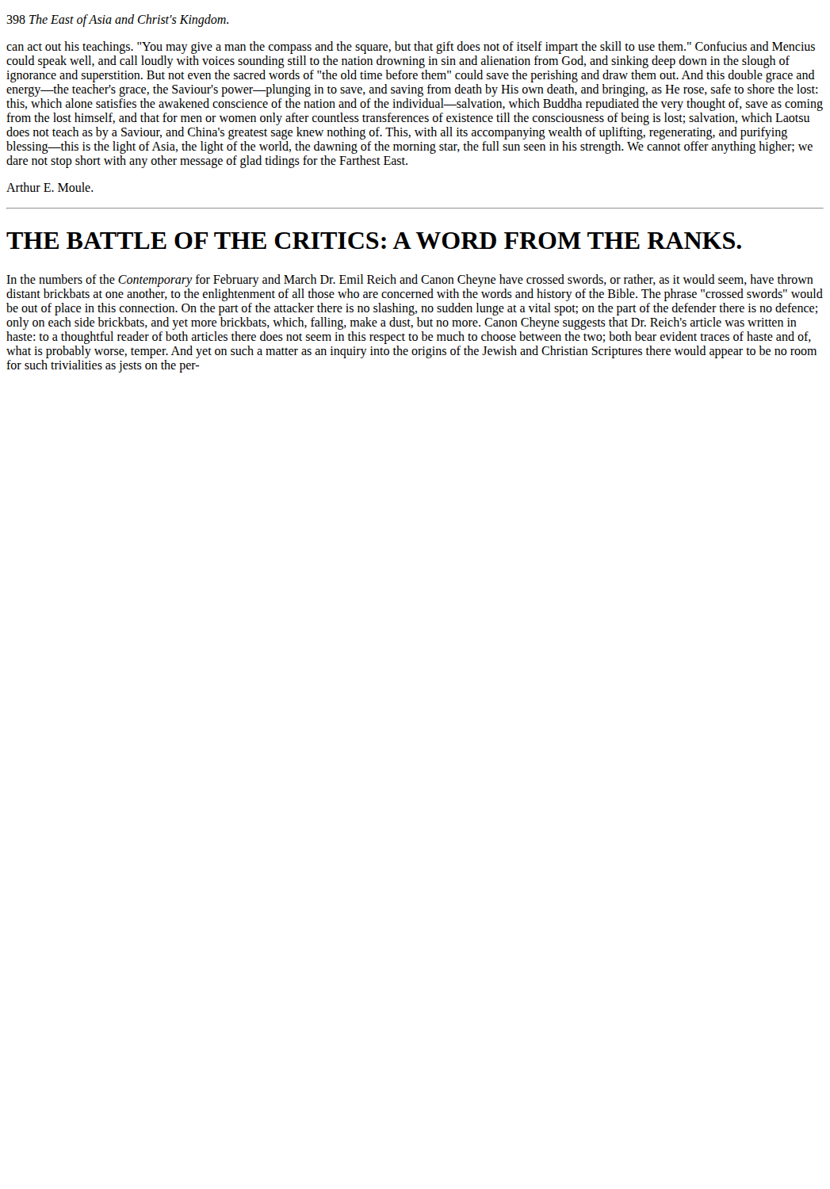398 The East of Asia and Christ's Kingdom.
can act out his teachings. "You may give a man the compass and the square, but that gift does not of itself impart the skill to use them." Confucius and Mencius could speak well, and call loudly with voices sounding still to the nation drowning in sin and alienation from God, and sinking deep down in the slough of ignorance and superstition. But not even the sacred words of "the old time before them" could save the perishing and draw them out. And this double grace and energy—the teacher's grace, the Saviour's power—plunging in to save, and saving from death by His own death, and bringing, as He rose, safe to shore the lost: this, which alone satisfies the awakened conscience of the nation and of the individual—salvation, which Buddha repudiated the very thought of, save as coming from the lost himself, and that for men or women only after countless transferences of existence till the consciousness of being is lost; salvation, which Laotsu does not teach as by a Saviour, and China's greatest sage knew nothing of. This, with all its accompanying wealth of uplifting, regenerating, and purifying blessing—this is the light of Asia, the light of the world, the dawning of the morning star, the full sun seen in his strength. We cannot offer anything higher; we dare not stop short with any other message of glad tidings for the Farthest East.
Arthur E. Moule.
THE BATTLE OF THE CRITICS: A WORD FROM THE RANKS.
In the numbers of the Contemporary for February and March Dr. Emil Reich and Canon Cheyne have crossed swords, or rather, as it would seem, have thrown distant brickbats at one another, to the enlightenment of all those who are concerned with the words and history of the Bible. The phrase "crossed swords" would be out of place in this connection. On the part of the attacker there is no slashing, no sudden lunge at a vital spot; on the part of the defender there is no defence; only on each side brickbats, and yet more brickbats, which, falling, make a dust, but no more. Canon Cheyne suggests that Dr. Reich's article was written in haste: to a thoughtful reader of both articles there does not seem in this respect to be much to choose between the two; both bear evident traces of haste and of, what is probably worse, temper. And yet on such a matter as an inquiry into the origins of the Jewish and Christian Scriptures there would appear to be no room for such trivialities as jests on the per-